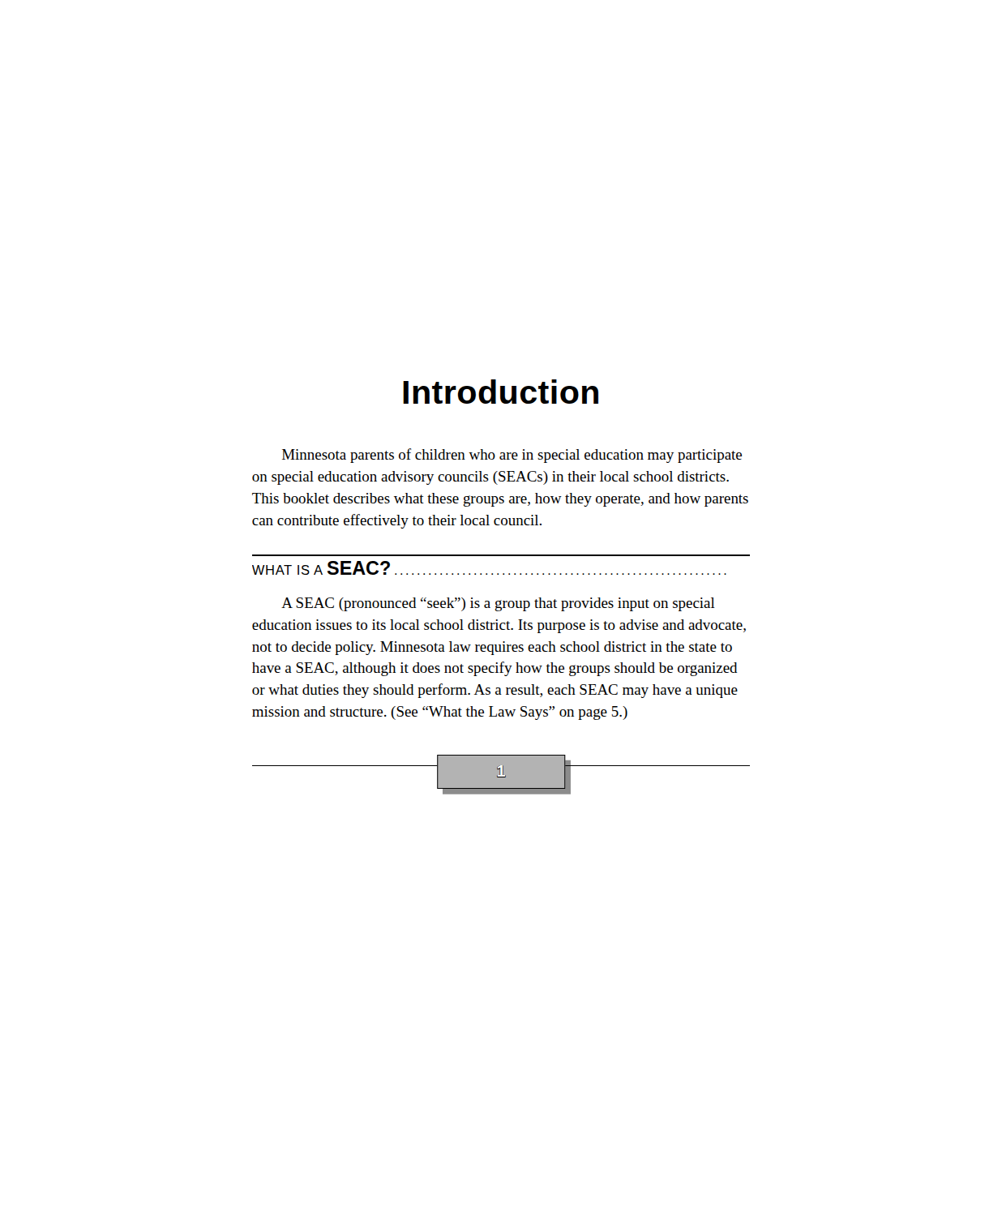Introduction
Minnesota parents of children who are in special education may participate on special education advisory councils (SEACs) in their local school districts. This booklet describes what these groups are, how they operate, and how parents can contribute effectively to their local council.
What is a SEAC?...........................................................
A SEAC (pronounced “seek”) is a group that provides input on special education issues to its local school district. Its purpose is to advise and advocate, not to decide policy. Minnesota law requires each school district in the state to have a SEAC, although it does not specify how the groups should be organized or what duties they should perform. As a result, each SEAC may have a unique mission and structure. (See “What the Law Says” on page 5.)
1